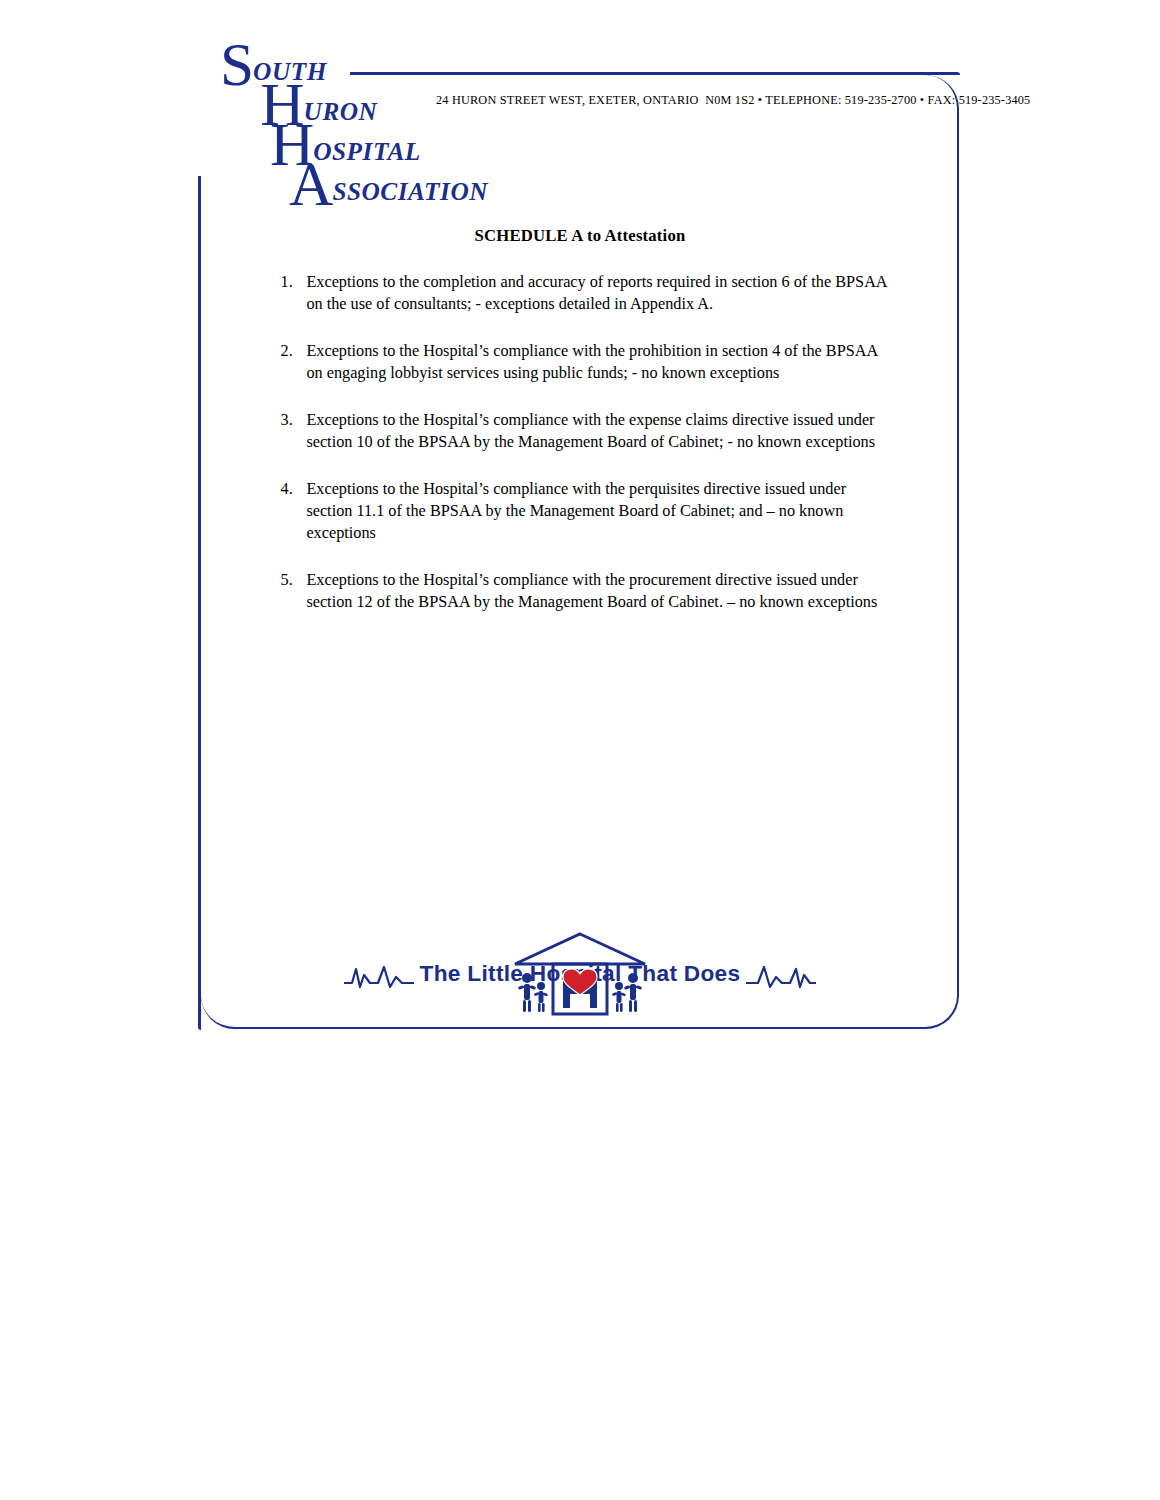SOUTH HURON HOSPITAL ASSOCIATION
24 HURON STREET WEST, EXETER, ONTARIO N0M 1S2 • TELEPHONE: 519-235-2700 • FAX: 519-235-3405
SCHEDULE A to Attestation
Exceptions to the completion and accuracy of reports required in section 6 of the BPSAA on the use of consultants; - exceptions detailed in Appendix A.
Exceptions to the Hospital’s compliance with the prohibition in section 4 of the BPSAA on engaging lobbyist services using public funds; - no known exceptions
Exceptions to the Hospital’s compliance with the expense claims directive issued under section 10 of the BPSAA by the Management Board of Cabinet; - no known exceptions
Exceptions to the Hospital’s compliance with the perquisites directive issued under section 11.1 of the BPSAA by the Management Board of Cabinet; and – no known exceptions
Exceptions to the Hospital’s compliance with the procurement directive issued under section 12 of the BPSAA by the Management Board of Cabinet. – no known exceptions
The Little Hospital That Does